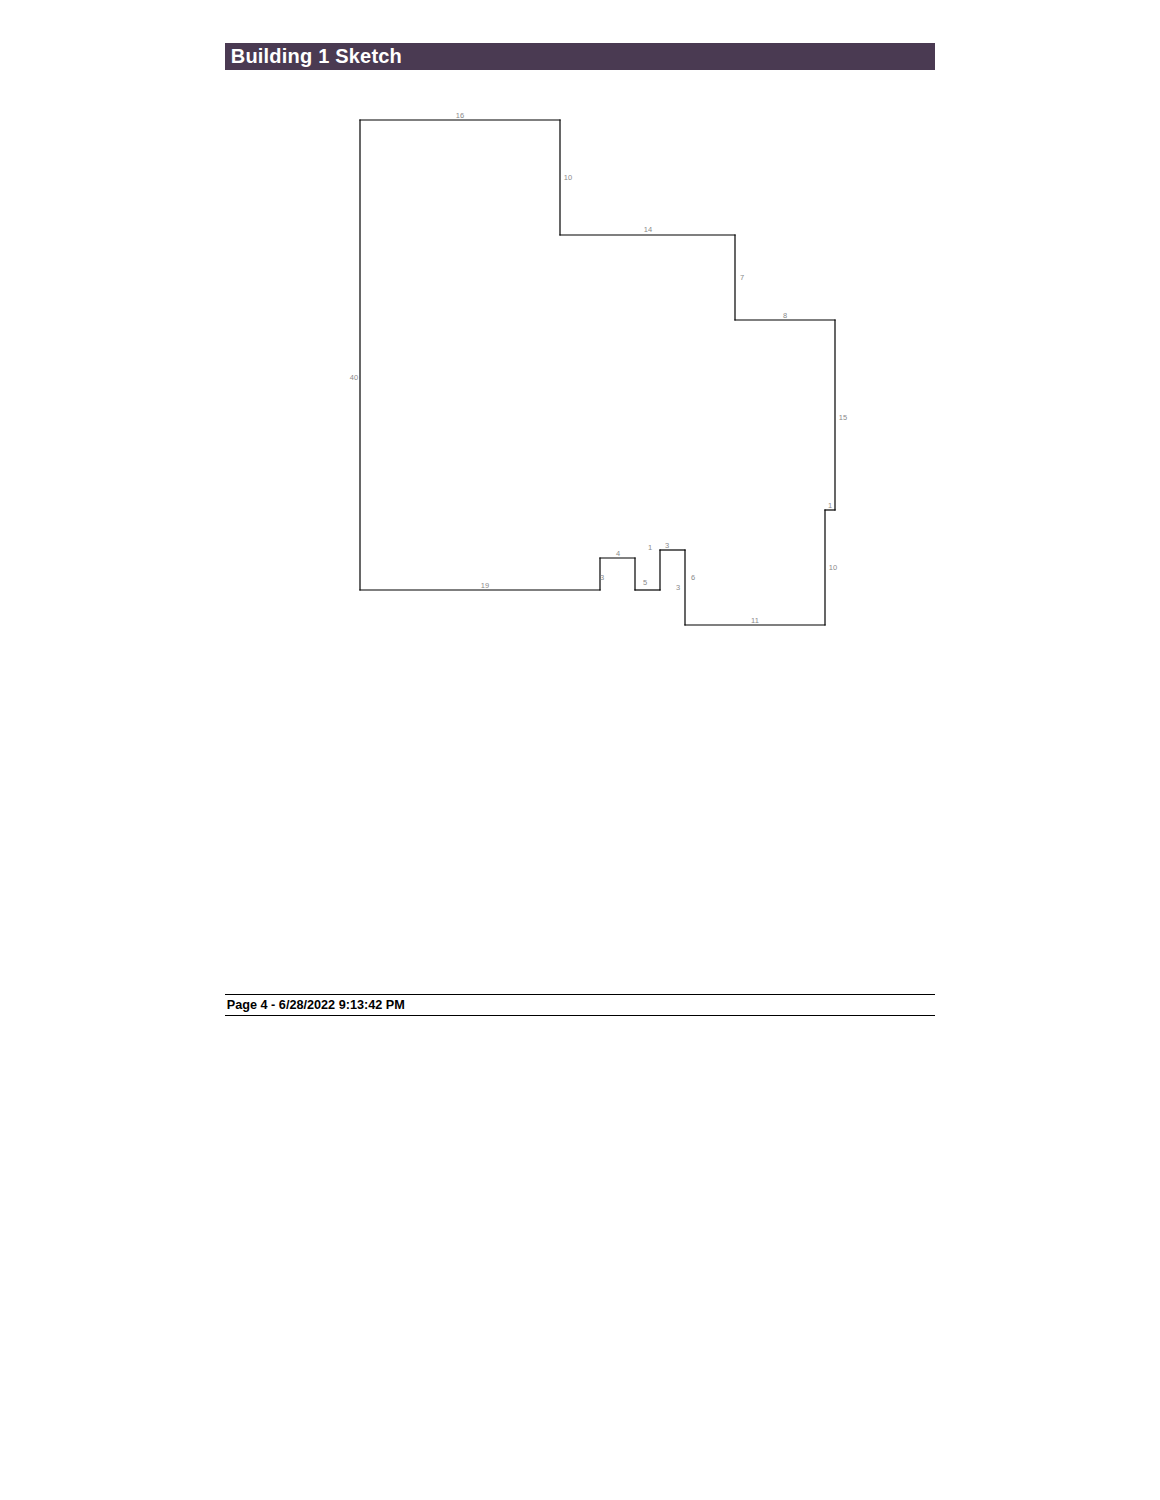Building 1 Sketch
16 10 14 7 8 15 1 10 11 3 6 3 1 5 4 3 19 40
Page 4 - 6/28/2022 9:13:42 PM